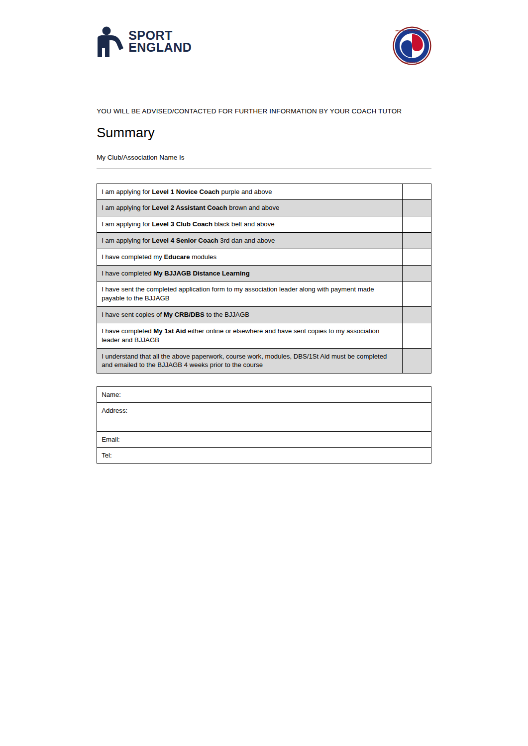SPORT
ENGLAND
BRITISH JU-JITSU ASSOCIATION GOVERNING BODY
YOU WILL BE ADVISED/CONTACTED FOR FURTHER INFORMATION BY YOUR COACH TUTOR
Summary
My Club/Association Name Is
| I am applying for Level 1 Novice Coach purple and above | |
| I am applying for Level 2 Assistant Coach brown and above | |
| I am applying for Level 3 Club Coach black belt and above | |
| I am applying for Level 4 Senior Coach 3rd dan and above | |
| I have completed my Educare modules | |
| I have completed My BJJAGB Distance Learning | |
| I have sent the completed application form to my association leader along with payment made payable to the BJJAGB | |
| I have sent copies of My CRB/DBS to the BJJAGB | |
| I have completed My 1st Aid either online or elsewhere and have sent copies to my association leader and BJJAGB | |
| I understand that all the above paperwork, course work, modules, DBS/1St Aid must be completed and emailed to the BJJAGB 4 weeks prior to the course | |
| Name: |
| Address: |
| Email: |
| Tel: |